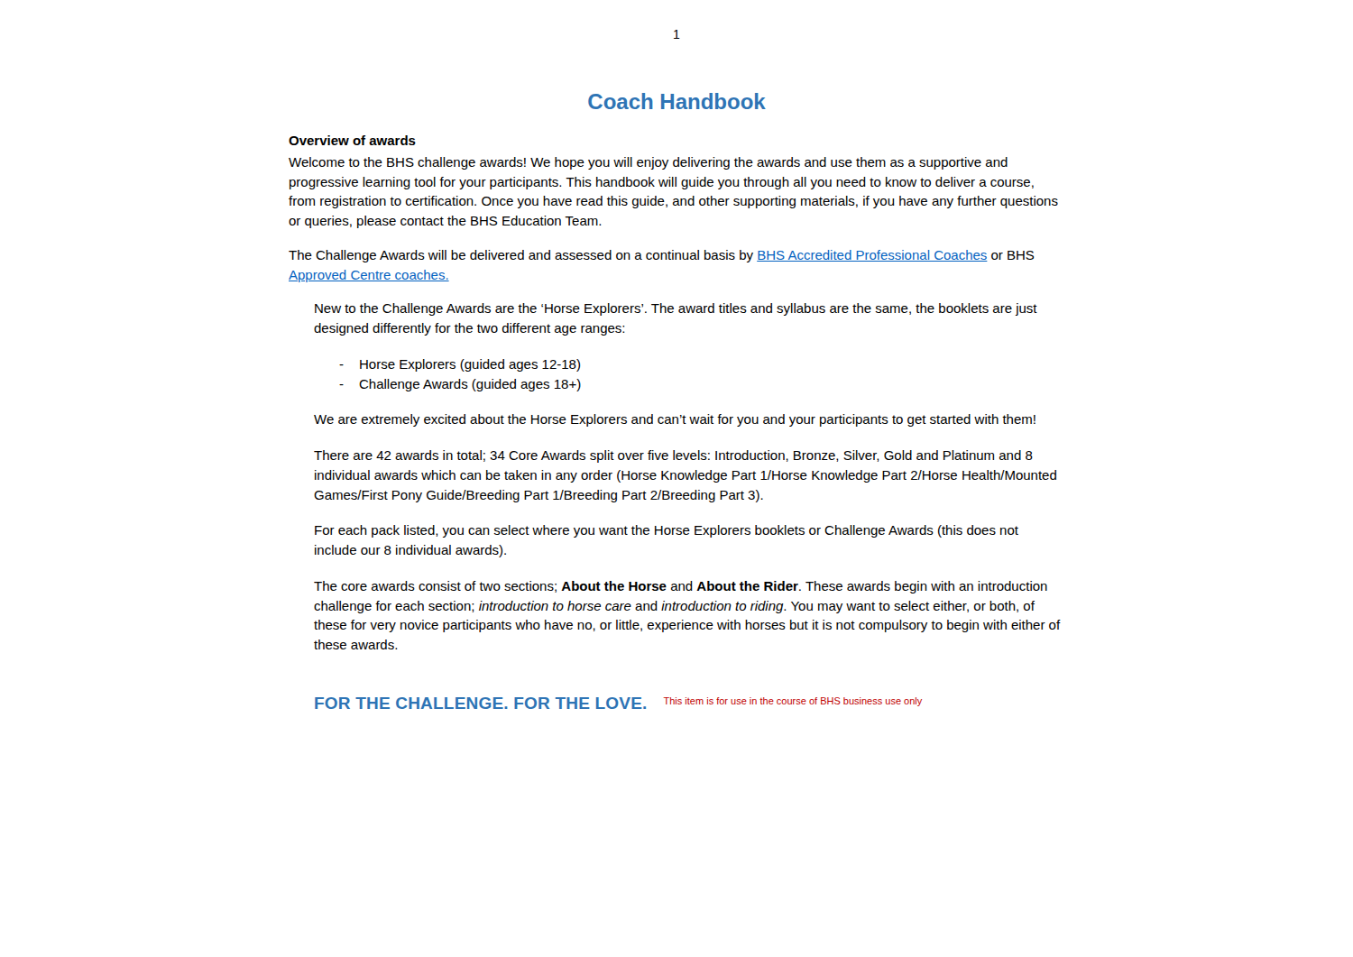1
Coach Handbook
Overview of awards
Welcome to the BHS challenge awards! We hope you will enjoy delivering the awards and use them as a supportive and progressive learning tool for your participants. This handbook will guide you through all you need to know to deliver a course, from registration to certification. Once you have read this guide, and other supporting materials, if you have any further questions or queries, please contact the BHS Education Team.
The Challenge Awards will be delivered and assessed on a continual basis by BHS Accredited Professional Coaches or BHS Approved Centre coaches.
New to the Challenge Awards are the ‘Horse Explorers’. The award titles and syllabus are the same, the booklets are just designed differently for the two different age ranges:
Horse Explorers (guided ages 12-18)
Challenge Awards (guided ages 18+)
We are extremely excited about the Horse Explorers and can’t wait for you and your participants to get started with them!
There are 42 awards in total; 34 Core Awards split over five levels: Introduction, Bronze, Silver, Gold and Platinum and 8 individual awards which can be taken in any order (Horse Knowledge Part 1/Horse Knowledge Part 2/Horse Health/Mounted Games/First Pony Guide/Breeding Part 1/Breeding Part 2/Breeding Part 3).
For each pack listed, you can select where you want the Horse Explorers booklets or Challenge Awards (this does not include our 8 individual awards).
The core awards consist of two sections; About the Horse and About the Rider. These awards begin with an introduction challenge for each section; introduction to horse care and introduction to riding. You may want to select either, or both, of these for very novice participants who have no, or little, experience with horses but it is not compulsory to begin with either of these awards.
FOR THE CHALLENGE. FOR THE LOVE.
This item is for use in the course of BHS business use only